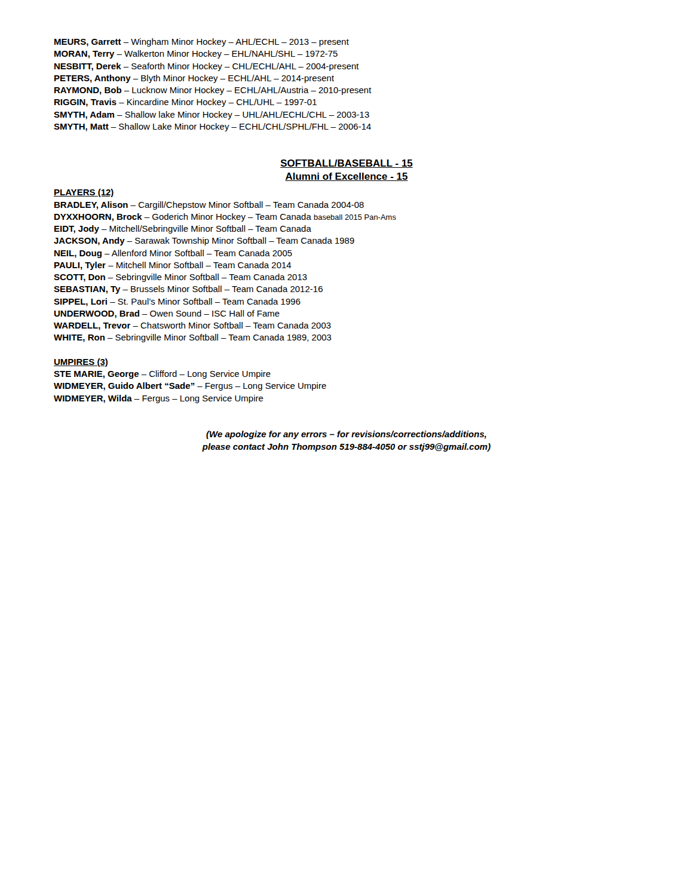MEURS, Garrett – Wingham Minor Hockey – AHL/ECHL – 2013 – present
MORAN, Terry – Walkerton Minor Hockey – EHL/NAHL/SHL – 1972-75
NESBITT, Derek – Seaforth Minor Hockey – CHL/ECHL/AHL – 2004-present
PETERS, Anthony – Blyth Minor Hockey – ECHL/AHL – 2014-present
RAYMOND, Bob – Lucknow Minor Hockey – ECHL/AHL/Austria – 2010-present
RIGGIN, Travis – Kincardine Minor Hockey – CHL/UHL – 1997-01
SMYTH, Adam – Shallow lake Minor Hockey – UHL/AHL/ECHL/CHL – 2003-13
SMYTH, Matt – Shallow Lake Minor Hockey – ECHL/CHL/SPHL/FHL – 2006-14
SOFTBALL/BASEBALL - 15
Alumni of Excellence - 15
PLAYERS (12)
BRADLEY, Alison – Cargill/Chepstow Minor Softball – Team Canada 2004-08
DYXXHOORN, Brock – Goderich Minor Hockey – Team Canada baseball 2015 Pan-Ams
EIDT, Jody – Mitchell/Sebringville Minor Softball – Team Canada
JACKSON, Andy – Sarawak Township Minor Softball – Team Canada 1989
NEIL, Doug – Allenford Minor Softball – Team Canada 2005
PAULI, Tyler – Mitchell Minor Softball – Team Canada 2014
SCOTT, Don – Sebringville Minor Softball – Team Canada 2013
SEBASTIAN, Ty – Brussels Minor Softball – Team Canada 2012-16
SIPPEL, Lori – St. Paul’s Minor Softball – Team Canada 1996
UNDERWOOD, Brad – Owen Sound – ISC Hall of Fame
WARDELL, Trevor – Chatsworth Minor Softball – Team Canada 2003
WHITE, Ron – Sebringville Minor Softball – Team Canada 1989, 2003
UMPIRES (3)
STE MARIE, George – Clifford – Long Service Umpire
WIDMEYER, Guido Albert “Sade” – Fergus – Long Service Umpire
WIDMEYER, Wilda – Fergus – Long Service Umpire
(We apologize for any errors – for revisions/corrections/additions,
please contact John Thompson 519-884-4050 or sstj99@gmail.com)